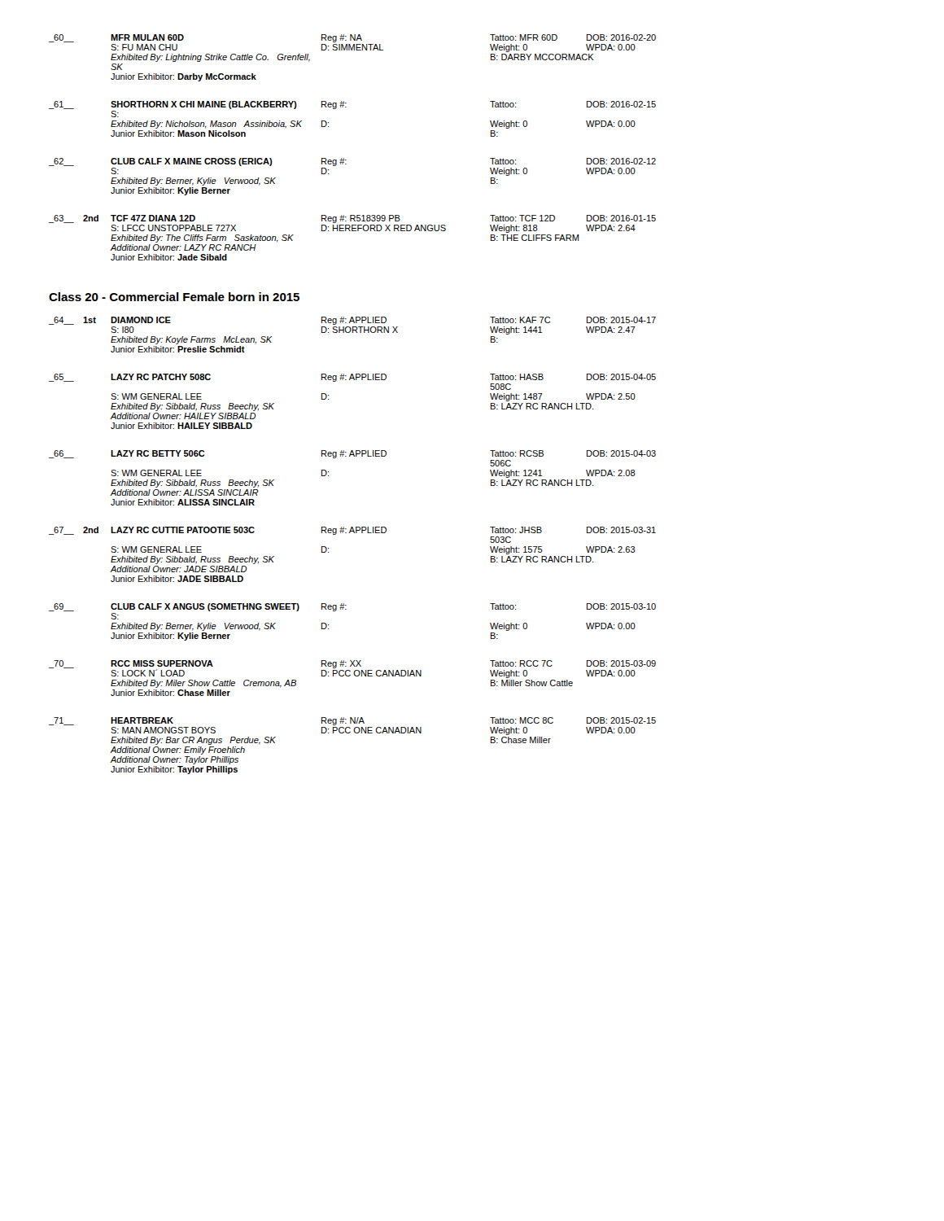_60__
MFR MULAN 60D
S: FU MAN CHU
Exhibited By: Lightning Strike Cattle Co. Grenfell, SK
Junior Exhibitor: Darby McCormack
Reg #: NA
D: SIMMENTAL
Tattoo: MFR 60D DOB: 2016-02-20
Weight: 0 WPDA: 0.00
B: DARBY MCCORMACK
_61__
SHORTHORN X CHI MAINE (BLACKBERRY)
S:
Exhibited By: Nicholson, Mason Assiniboia, SK
Junior Exhibitor: Mason Nicolson
Reg #:
D:
Tattoo: DOB: 2016-02-15
Weight: 0 WPDA: 0.00
B:
_62__
CLUB CALF X MAINE CROSS (ERICA)
S:
Exhibited By: Berner, Kylie Verwood, SK
Junior Exhibitor: Kylie Berner
Reg #:
D:
Tattoo: DOB: 2016-02-12
Weight: 0 WPDA: 0.00
B:
_63__
2nd
TCF 47Z DIANA 12D
S: LFCC UNSTOPPABLE 727X
Exhibited By: The Cliffs Farm Saskatoon, SK
Additional Owner: LAZY RC RANCH
Junior Exhibitor: Jade Sibald
Reg #: R518399 PB
D: HEREFORD X RED ANGUS
Tattoo: TCF 12D DOB: 2016-01-15
Weight: 818 WPDA: 2.64
B: THE CLIFFS FARM
Class 20 - Commercial Female born in 2015
_64__
1st
DIAMOND ICE
S: I80
Exhibited By: Koyle Farms McLean, SK
Junior Exhibitor: Preslie Schmidt
Reg #: APPLIED
D: SHORTHORN X
Tattoo: KAF 7C DOB: 2015-04-17
Weight: 1441 WPDA: 2.47
B:
_65__
LAZY RC PATCHY 508C
S: WM GENERAL LEE
Exhibited By: Sibbald, Russ Beechy, SK
Additional Owner: HAILEY SIBBALD
Junior Exhibitor: HAILEY SIBBALD
Reg #: APPLIED
D:
Tattoo: HASB DOB: 2015-04-05
508C
Weight: 1487 WPDA: 2.50
B: LAZY RC RANCH LTD.
_66__
LAZY RC BETTY 506C
S: WM GENERAL LEE
Exhibited By: Sibbald, Russ Beechy, SK
Additional Owner: ALISSA SINCLAIR
Junior Exhibitor: ALISSA SINCLAIR
Reg #: APPLIED
D:
Tattoo: RCSB DOB: 2015-04-03
506C
Weight: 1241 WPDA: 2.08
B: LAZY RC RANCH LTD.
_67__
2nd
LAZY RC CUTTIE PATOOTIE 503C
S: WM GENERAL LEE
Exhibited By: Sibbald, Russ Beechy, SK
Additional Owner: JADE SIBBALD
Junior Exhibitor: JADE SIBBALD
Reg #: APPLIED
D:
Tattoo: JHSB DOB: 2015-03-31
503C
Weight: 1575 WPDA: 2.63
B: LAZY RC RANCH LTD.
_69__
CLUB CALF X ANGUS (SOMETHNG SWEET)
S:
Exhibited By: Berner, Kylie Verwood, SK
Junior Exhibitor: Kylie Berner
Reg #:
D:
Tattoo: DOB: 2015-03-10
Weight: 0 WPDA: 0.00
B:
_70__
RCC MISS SUPERNOVA
S: LOCK N´ LOAD
Exhibited By: Miler Show Cattle Cremona, AB
Junior Exhibitor: Chase Miller
Reg #: XX
D: PCC ONE CANADIAN
Tattoo: RCC 7C DOB: 2015-03-09
Weight: 0 WPDA: 0.00
B: Miller Show Cattle
_71__
HEARTBREAK
S: MAN AMONGST BOYS
Exhibited By: Bar CR Angus Perdue, SK
Additional Owner: Emily Froehlich
Additional Owner: Taylor Phillips
Junior Exhibitor: Taylor Phillips
Reg #: N/A
D: PCC ONE CANADIAN
Tattoo: MCC 8C DOB: 2015-02-15
Weight: 0 WPDA: 0.00
B: Chase Miller